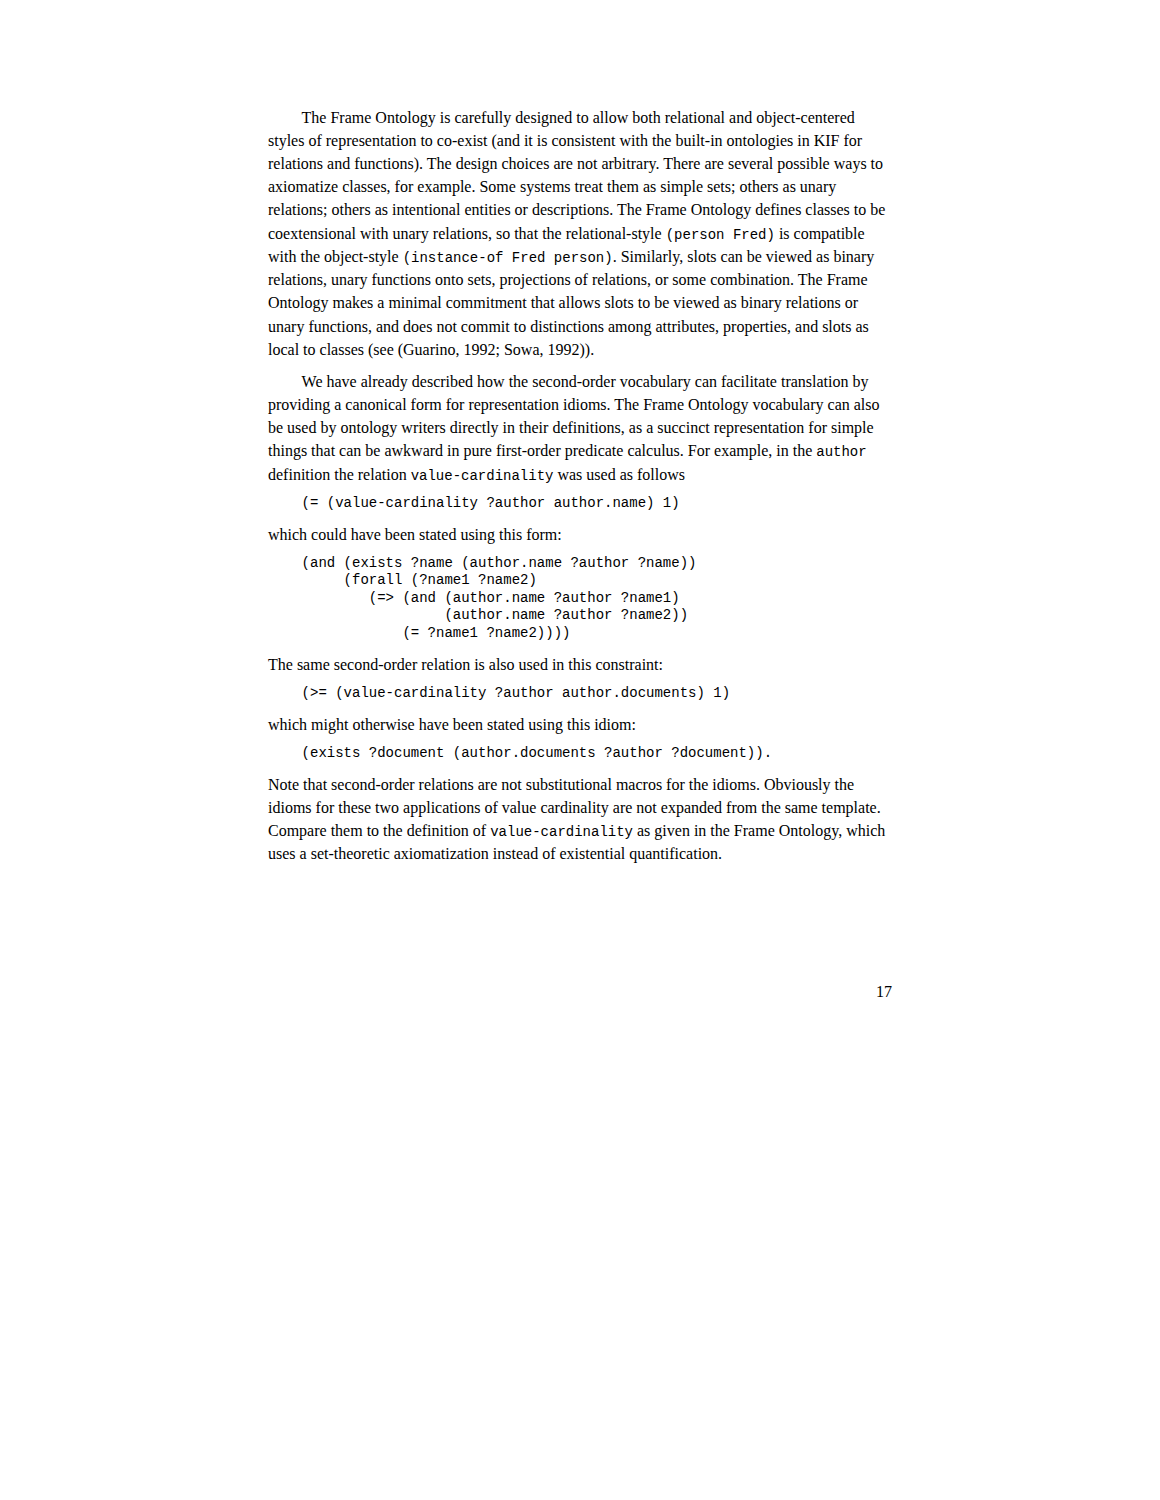The Frame Ontology is carefully designed to allow both relational and object-centered styles of representation to co-exist (and it is consistent with the built-in ontologies in KIF for relations and functions). The design choices are not arbitrary. There are several possible ways to axiomatize classes, for example. Some systems treat them as simple sets; others as unary relations; others as intentional entities or descriptions. The Frame Ontology defines classes to be coextensional with unary relations, so that the relational-style (person Fred) is compatible with the object-style (instance-of Fred person). Similarly, slots can be viewed as binary relations, unary functions onto sets, projections of relations, or some combination. The Frame Ontology makes a minimal commitment that allows slots to be viewed as binary relations or unary functions, and does not commit to distinctions among attributes, properties, and slots as local to classes (see (Guarino, 1992; Sowa, 1992)).
We have already described how the second-order vocabulary can facilitate translation by providing a canonical form for representation idioms. The Frame Ontology vocabulary can also be used by ontology writers directly in their definitions, as a succinct representation for simple things that can be awkward in pure first-order predicate calculus. For example, in the author definition the relation value-cardinality was used as follows
(= (value-cardinality ?author author.name) 1)
which could have been stated using this form:
(and (exists ?name (author.name ?author ?name))
     (forall (?name1 ?name2)
        (=> (and (author.name ?author ?name1)
                 (author.name ?author ?name2))
            (= ?name1 ?name2))))
The same second-order relation is also used in this constraint:
(>= (value-cardinality ?author author.documents) 1)
which might otherwise have been stated using this idiom:
(exists ?document (author.documents ?author ?document)).
Note that second-order relations are not substitutional macros for the idioms. Obviously the idioms for these two applications of value cardinality are not expanded from the same template. Compare them to the definition of value-cardinality as given in the Frame Ontology, which uses a set-theoretic axiomatization instead of existential quantification.
17